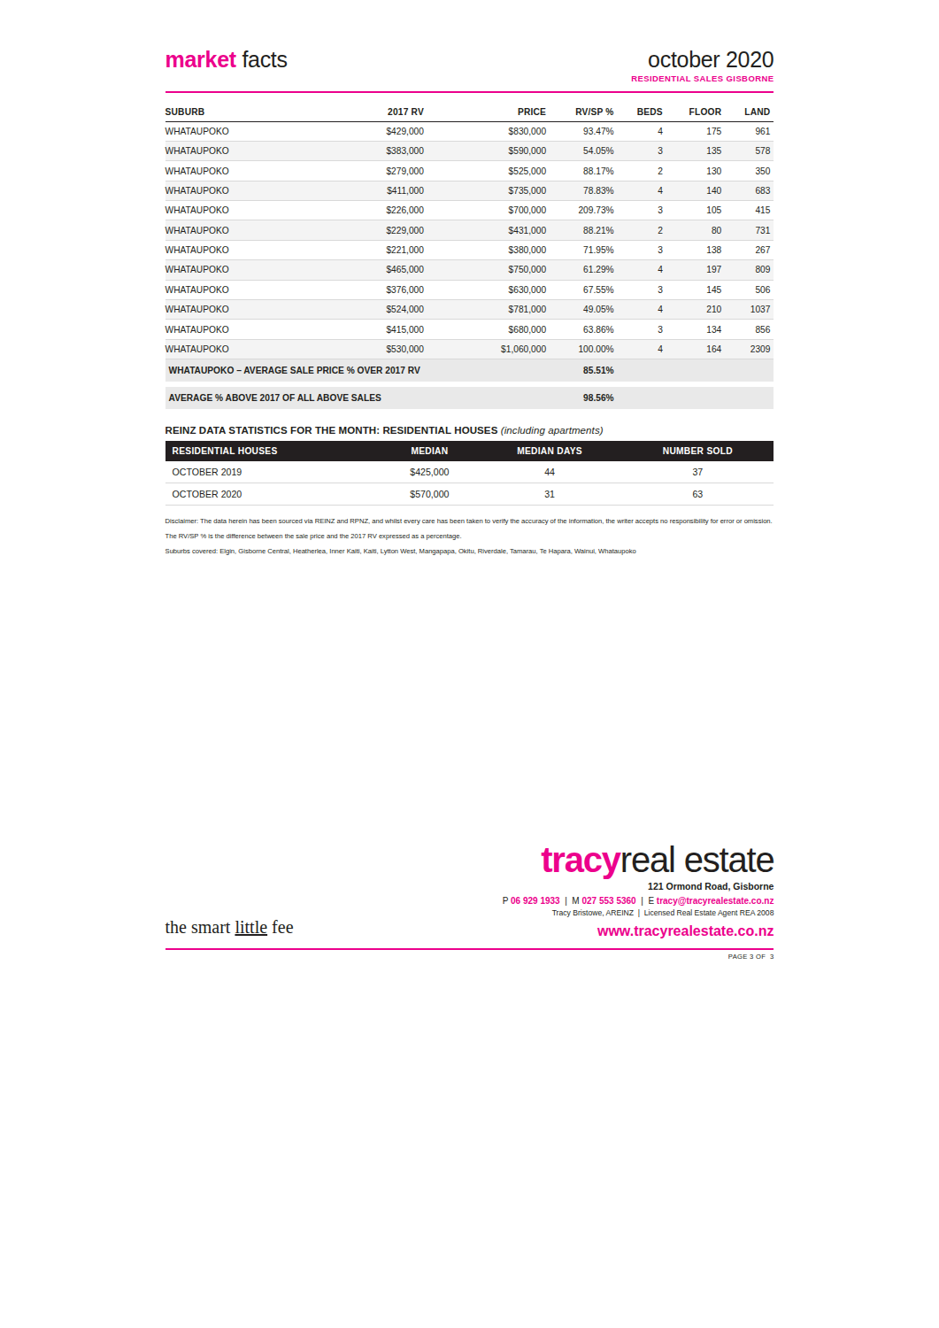market facts
october 2020
RESIDENTIAL SALES GISBORNE
| SUBURB | 2017 RV | PRICE | RV/SP % | BEDS | FLOOR | LAND |
| --- | --- | --- | --- | --- | --- | --- |
| WHATAUPOKO | $429,000 | $830,000 | 93.47% | 4 | 175 | 961 |
| WHATAUPOKO | $383,000 | $590,000 | 54.05% | 3 | 135 | 578 |
| WHATAUPOKO | $279,000 | $525,000 | 88.17% | 2 | 130 | 350 |
| WHATAUPOKO | $411,000 | $735,000 | 78.83% | 4 | 140 | 683 |
| WHATAUPOKO | $226,000 | $700,000 | 209.73% | 3 | 105 | 415 |
| WHATAUPOKO | $229,000 | $431,000 | 88.21% | 2 | 80 | 731 |
| WHATAUPOKO | $221,000 | $380,000 | 71.95% | 3 | 138 | 267 |
| WHATAUPOKO | $465,000 | $750,000 | 61.29% | 4 | 197 | 809 |
| WHATAUPOKO | $376,000 | $630,000 | 67.55% | 3 | 145 | 506 |
| WHATAUPOKO | $524,000 | $781,000 | 49.05% | 4 | 210 | 1037 |
| WHATAUPOKO | $415,000 | $680,000 | 63.86% | 3 | 134 | 856 |
| WHATAUPOKO | $530,000 | $1,060,000 | 100.00% | 4 | 164 | 2309 |
| WHATAUPOKO – AVERAGE SALE PRICE % OVER 2017 RV | 85.51% | |
| AVERAGE % ABOVE 2017 OF ALL ABOVE SALES | 98.56% | |
REINZ DATA STATISTICS FOR THE MONTH: RESIDENTIAL HOUSES (including apartments)
| RESIDENTIAL HOUSES | MEDIAN | MEDIAN DAYS | NUMBER SOLD |
| --- | --- | --- | --- |
| OCTOBER 2019 | $425,000 | 44 | 37 |
| OCTOBER 2020 | $570,000 | 31 | 63 |
Disclaimer: The data herein has been sourced via REINZ and RPNZ, and whilst every care has been taken to verify the accuracy of the information, the writer accepts no responsibility for error or omission.
The RV/SP % is the difference between the sale price and the 2017 RV expressed as a percentage.
Suburbs covered: Elgin, Gisborne Central, Heatherlea, Inner Kaiti, Kaiti, Lytton West, Mangapapa, Okitu, Riverdale, Tamarau, Te Hapara, Wainui, Whataupoko
the smart little fee
tracy real estate
121 Ormond Road, Gisborne
P 06 929 1933 | M 027 553 5360 | E tracy@tracyrealestate.co.nz
Tracy Bristowe, AREINZ | Licensed Real Estate Agent REA 2008
www.tracyrealestate.co.nz
PAGE 3 OF 3